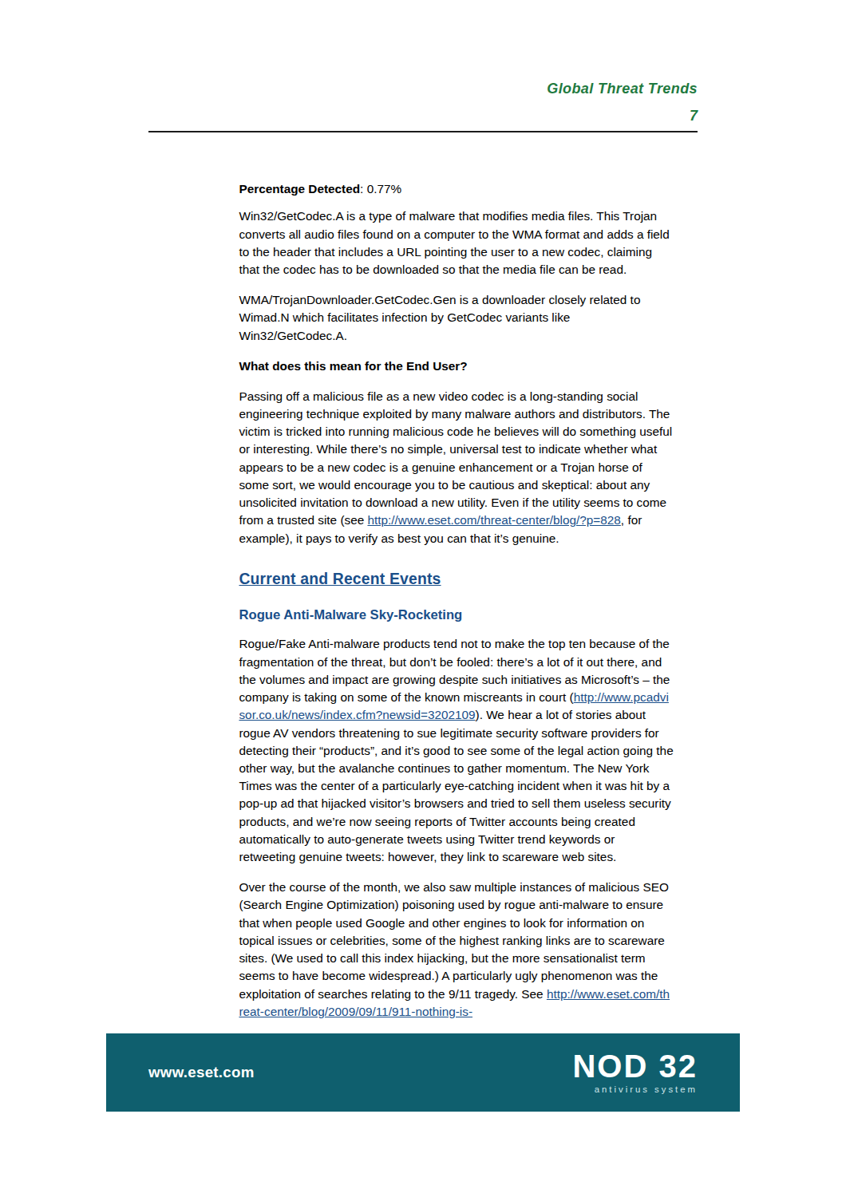Global Threat Trends
7
Percentage Detected: 0.77%
Win32/GetCodec.A is a type of malware that modifies media files. This Trojan converts all audio files found on a computer to the WMA format and adds a field to the header that includes a URL pointing the user to a new codec, claiming that the codec has to be downloaded so that the media file can be read.
WMA/TrojanDownloader.GetCodec.Gen is a downloader closely related to Wimad.N which facilitates infection by GetCodec variants like Win32/GetCodec.A.
What does this mean for the End User?
Passing off a malicious file as a new video codec is a long-standing social engineering technique exploited by many malware authors and distributors. The victim is tricked into running malicious code he believes will do something useful or interesting. While there’s no simple, universal test to indicate whether what appears to be a new codec is a genuine enhancement or a Trojan horse of some sort, we would encourage you to be cautious and skeptical: about any unsolicited invitation to download a new utility. Even if the utility seems to come from a trusted site (see http://www.eset.com/threat-center/blog/?p=828, for example), it pays to verify as best you can that it’s genuine.
Current and Recent Events
Rogue Anti-Malware Sky-Rocketing
Rogue/Fake Anti-malware products tend not to make the top ten because of the fragmentation of the threat, but don’t be fooled: there’s a lot of it out there, and the volumes and impact are growing despite such initiatives as Microsoft’s – the company is taking on some of the known miscreants in court (http://www.pcadvisor.co.uk/news/index.cfm?newsid=3202109). We hear a lot of stories about rogue AV vendors threatening to sue legitimate security software providers for detecting their “products”, and it’s good to see some of the legal action going the other way, but the avalanche continues to gather momentum. The New York Times was the center of a particularly eye-catching incident when it was hit by a pop-up ad that hijacked visitor’s browsers and tried to sell them useless security products, and we’re now seeing reports of Twitter accounts being created automatically to auto-generate tweets using Twitter trend keywords or retweeting genuine tweets: however, they link to scareware web sites.
Over the course of the month, we also saw multiple instances of malicious SEO (Search Engine Optimization) poisoning used by rogue anti-malware to ensure that when people used Google and other engines to look for information on topical issues or celebrities, some of the highest ranking links are to scareware sites. (We used to call this index hijacking, but the more sensationalist term seems to have become widespread.) A particularly ugly phenomenon was the exploitation of searches relating to the 9/11 tragedy. See http://www.eset.com/threat-center/blog/2009/09/11/911-nothing-is-
www.eset.com
NOD 32
antivirus system